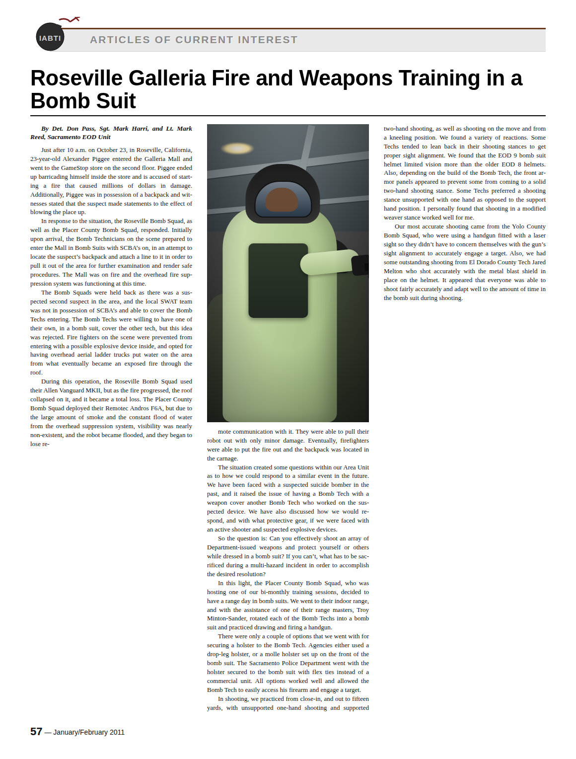IABTI
Articles of Current Interest
Roseville Galleria Fire and Weapons Training in a Bomb Suit
By Det. Don Pass, Sgt. Mark Harri, and Lt. Mark Reed, Sacramento EOD Unit
Just after 10 a.m. on October 23, in Roseville, California, 23-year-old Alexander Piggee entered the Galleria Mall and went to the GameStop store on the second floor. Piggee ended up barricading himself inside the store and is accused of starting a fire that caused millions of dollars in damage. Additionally, Piggee was in possession of a backpack and witnesses stated that the suspect made statements to the effect of blowing the place up.
In response to the situation, the Roseville Bomb Squad, as well as the Placer County Bomb Squad, responded. Initially upon arrival, the Bomb Technicians on the scene prepared to enter the Mall in Bomb Suits with SCBA’s on, in an attempt to locate the suspect’s backpack and attach a line to it in order to pull it out of the area for further examination and render safe procedures. The Mall was on fire and the overhead fire suppression system was functioning at this time.
The Bomb Squads were held back as there was a suspected second suspect in the area, and the local SWAT team was not in possession of SCBA’s and able to cover the Bomb Techs entering. The Bomb Techs were willing to have one of their own, in a bomb suit, cover the other tech, but this idea was rejected. Fire fighters on the scene were prevented from entering with a possible explosive device inside, and opted for having overhead aerial ladder trucks put water on the area from what eventually became an exposed fire through the roof.
During this operation, the Roseville Bomb Squad used their Allen Vanguard MKII, but as the fire progressed, the roof collapsed on it, and it became a total loss. The Placer County Bomb Squad deployed their Remotec Andros F6A, but due to the large amount of smoke and the constant flood of water from the overhead suppression system, visibility was nearly non-existent, and the robot became flooded, and they began to lose re-
mote communication with it. They were able to pull their robot out with only minor damage. Eventually, firefighters were able to put the fire out and the backpack was located in the carnage.
The situation created some questions within our Area Unit as to how we could respond to a similar event in the future. We have been faced with a suspected suicide bomber in the past, and it raised the issue of having a Bomb Tech with a weapon cover another Bomb Tech who worked on the suspected device. We have also discussed how we would respond, and with what protective gear, if we were faced with an active shooter and suspected explosive devices.
So the question is: Can you effectively shoot an array of Department-issued weapons and protect yourself or others while dressed in a bomb suit? If you can’t, what has to be sacrificed during a multi-hazard incident in order to accomplish the desired resolution?
In this light, the Placer County Bomb Squad, who was hosting one of our bi-monthly training sessions, decided to have a range day in bomb suits. We went to their indoor range, and with the assistance of one of their range masters, Troy Minton-Sander, rotated each of the Bomb Techs into a bomb suit and practiced drawing and firing a handgun.
There were only a couple of options that we went with for securing a holster to the Bomb Tech. Agencies either used a drop-leg holster, or a molle holster set up on the front of the bomb suit. The Sacramento Police Department went with the holster secured to the bomb suit with flex ties instead of a commercial unit. All options worked well and allowed the Bomb Tech to easily access his firearm and engage a target.
In shooting, we practiced from close-in, and out to fifteen yards, with unsupported one-hand shooting and supported two-hand shooting, as well as shooting on the move and from a kneeling position. We found a variety of reactions. Some Techs tended to lean back in their shooting stances to get proper sight alignment. We found that the EOD 9 bomb suit helmet limited vision more than the older EOD 8 helmets. Also, depending on the build of the Bomb Tech, the front armor panels appeared to prevent some from coming to a solid two-hand shooting stance. Some Techs preferred a shooting stance unsupported with one hand as opposed to the support hand position. I personally found that shooting in a modified weaver stance worked well for me.
Our most accurate shooting came from the Yolo County Bomb Squad, who were using a handgun fitted with a laser sight so they didn’t have to concern themselves with the gun’s sight alignment to accurately engage a target. Also, we had some outstanding shooting from El Dorado County Tech Jared Melton who shot accurately with the metal blast shield in place on the helmet. It appeared that everyone was able to shoot fairly accurately and adapt well to the amount of time in the bomb suit during shooting.
57— January/February 2011